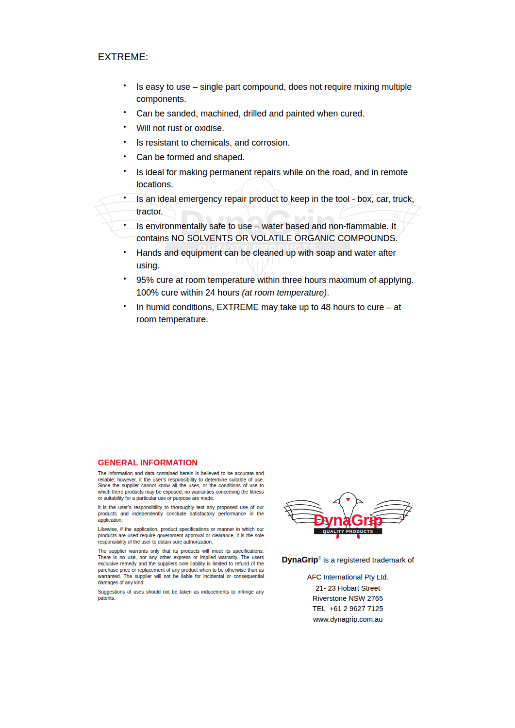DynaGrip ® QUALITY PRODUCTS
EXTREME:
Is easy to use – single part compound, does not require mixing multiple components.
Can be sanded, machined, drilled and painted when cured.
Will not rust or oxidise.
Is resistant to chemicals, and corrosion.
Can be formed and shaped.
Is ideal for making permanent repairs while on the road, and in remote locations.
Is an ideal emergency repair product to keep in the tool - box, car, truck, tractor.
Is environmentally safe to use – water based and non-flammable. It contains NO SOLVENTS OR VOLATILE ORGANIC COMPOUNDS.
Hands and equipment can be cleaned up with soap and water after using.
95% cure at room temperature within three hours maximum of applying. 100% cure within 24 hours (at room temperature).
In humid conditions, EXTREME may take up to 48 hours to cure – at room temperature.
GENERAL INFORMATION
The information and data contained herein is believed to be accurate and reliable; however, it the user’s responsibility to determine suitable of use. Since the supplier cannot know all the uses, or the conditions of use to which there products may be exposed, no warranties concerning the fitness or suitability for a particular use or purpose are made.
It is the user’s responsibility to thoroughly test any proposed use of our products and independently conclude satisfactory performance in the application.
Likewise, if the application, product specifications or manner in which our products are used require government approval or clearance, it is the sole responsibility of the user to obtain sure authorization.
The supplier warrants only that its products will meet its specifications. There is no use, nor any other express or implied warranty. The users exclusive remedy and the suppliers sole liability is limited to refund of the purchase price or replacement of any product when to be otherwise than as warranted. The supplier will not be liable for incidental or consequential damages of any kind.
Suggestions of uses should not be taken as inducements to infringe any patents.
DynaGrip ® QUALITY PRODUCTS
DynaGrip® is a registered trademark of
AFC International Pty Ltd.
21- 23 Hobart Street
Riverstone NSW 2765
TEL +61 2 9627 7125
www.dynagrip.com.au